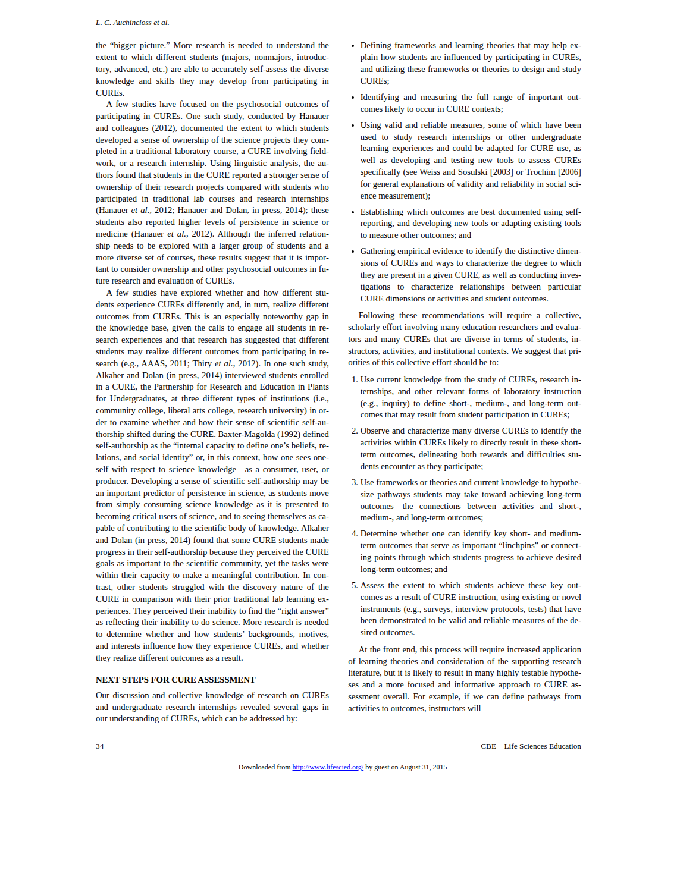L. C. Auchincloss et al.
the “bigger picture.” More research is needed to understand the extent to which different students (majors, nonmajors, introductory, advanced, etc.) are able to accurately self-assess the diverse knowledge and skills they may develop from participating in CUREs.
A few studies have focused on the psychosocial outcomes of participating in CUREs. One such study, conducted by Hanauer and colleagues (2012), documented the extent to which students developed a sense of ownership of the science projects they completed in a traditional laboratory course, a CURE involving fieldwork, or a research internship. Using linguistic analysis, the authors found that students in the CURE reported a stronger sense of ownership of their research projects compared with students who participated in traditional lab courses and research internships (Hanauer et al., 2012; Hanauer and Dolan, in press, 2014); these students also reported higher levels of persistence in science or medicine (Hanauer et al., 2012). Although the inferred relationship needs to be explored with a larger group of students and a more diverse set of courses, these results suggest that it is important to consider ownership and other psychosocial outcomes in future research and evaluation of CUREs.
A few studies have explored whether and how different students experience CUREs differently and, in turn, realize different outcomes from CUREs. This is an especially noteworthy gap in the knowledge base, given the calls to engage all students in research experiences and that research has suggested that different students may realize different outcomes from participating in research (e.g., AAAS, 2011; Thiry et al., 2012). In one such study, Alkaher and Dolan (in press, 2014) interviewed students enrolled in a CURE, the Partnership for Research and Education in Plants for Undergraduates, at three different types of institutions (i.e., community college, liberal arts college, research university) in order to examine whether and how their sense of scientific self-authorship shifted during the CURE. Baxter-Magolda (1992) defined self-authorship as the “internal capacity to define one’s beliefs, relations, and social identity” or, in this context, how one sees oneself with respect to science knowledge—as a consumer, user, or producer. Developing a sense of scientific self-authorship may be an important predictor of persistence in science, as students move from simply consuming science knowledge as it is presented to becoming critical users of science, and to seeing themselves as capable of contributing to the scientific body of knowledge. Alkaher and Dolan (in press, 2014) found that some CURE students made progress in their self-authorship because they perceived the CURE goals as important to the scientific community, yet the tasks were within their capacity to make a meaningful contribution. In contrast, other students struggled with the discovery nature of the CURE in comparison with their prior traditional lab learning experiences. They perceived their inability to find the “right answer” as reflecting their inability to do science. More research is needed to determine whether and how students’ backgrounds, motives, and interests influence how they experience CUREs, and whether they realize different outcomes as a result.
Next Steps for CURE Assessment
Our discussion and collective knowledge of research on CUREs and undergraduate research internships revealed several gaps in our understanding of CUREs, which can be addressed by:
Defining frameworks and learning theories that may help explain how students are influenced by participating in CUREs, and utilizing these frameworks or theories to design and study CUREs;
Identifying and measuring the full range of important outcomes likely to occur in CURE contexts;
Using valid and reliable measures, some of which have been used to study research internships or other undergraduate learning experiences and could be adapted for CURE use, as well as developing and testing new tools to assess CUREs specifically (see Weiss and Sosulski [2003] or Trochim [2006] for general explanations of validity and reliability in social science measurement);
Establishing which outcomes are best documented using self-reporting, and developing new tools or adapting existing tools to measure other outcomes; and
Gathering empirical evidence to identify the distinctive dimensions of CUREs and ways to characterize the degree to which they are present in a given CURE, as well as conducting investigations to characterize relationships between particular CURE dimensions or activities and student outcomes.
Following these recommendations will require a collective, scholarly effort involving many education researchers and evaluators and many CUREs that are diverse in terms of students, instructors, activities, and institutional contexts. We suggest that priorities of this collective effort should be to:
Use current knowledge from the study of CUREs, research internships, and other relevant forms of laboratory instruction (e.g., inquiry) to define short-, medium-, and long-term outcomes that may result from student participation in CUREs;
Observe and characterize many diverse CUREs to identify the activities within CUREs likely to directly result in these short-term outcomes, delineating both rewards and difficulties students encounter as they participate;
Use frameworks or theories and current knowledge to hypothesize pathways students may take toward achieving long-term outcomes—the connections between activities and short-, medium-, and long-term outcomes;
Determine whether one can identify key short- and medium-term outcomes that serve as important “linchpins” or connecting points through which students progress to achieve desired long-term outcomes; and
Assess the extent to which students achieve these key outcomes as a result of CURE instruction, using existing or novel instruments (e.g., surveys, interview protocols, tests) that have been demonstrated to be valid and reliable measures of the desired outcomes.
At the front end, this process will require increased application of learning theories and consideration of the supporting research literature, but it is likely to result in many highly testable hypotheses and a more focused and informative approach to CURE assessment overall. For example, if we can define pathways from activities to outcomes, instructors will
34 CBE—Life Sciences Education
Downloaded from http://www.lifescied.org/ by guest on August 31, 2015